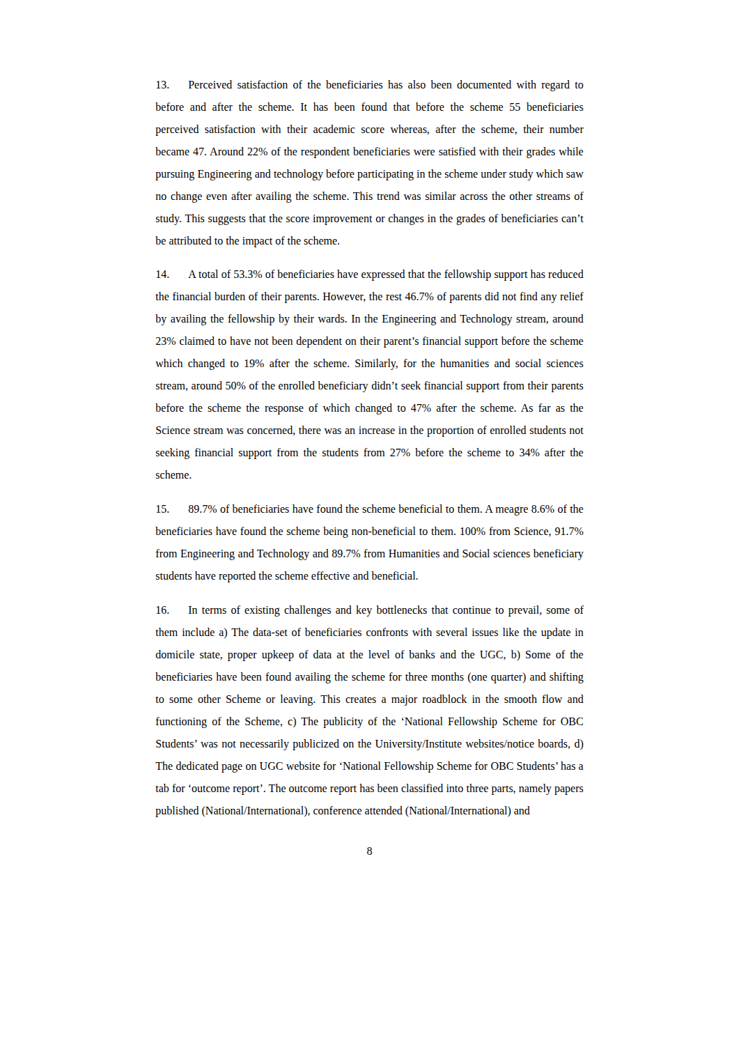13. Perceived satisfaction of the beneficiaries has also been documented with regard to before and after the scheme. It has been found that before the scheme 55 beneficiaries perceived satisfaction with their academic score whereas, after the scheme, their number became 47. Around 22% of the respondent beneficiaries were satisfied with their grades while pursuing Engineering and technology before participating in the scheme under study which saw no change even after availing the scheme. This trend was similar across the other streams of study. This suggests that the score improvement or changes in the grades of beneficiaries can’t be attributed to the impact of the scheme.
14. A total of 53.3% of beneficiaries have expressed that the fellowship support has reduced the financial burden of their parents. However, the rest 46.7% of parents did not find any relief by availing the fellowship by their wards. In the Engineering and Technology stream, around 23% claimed to have not been dependent on their parent’s financial support before the scheme which changed to 19% after the scheme. Similarly, for the humanities and social sciences stream, around 50% of the enrolled beneficiary didn’t seek financial support from their parents before the scheme the response of which changed to 47% after the scheme. As far as the Science stream was concerned, there was an increase in the proportion of enrolled students not seeking financial support from the students from 27% before the scheme to 34% after the scheme.
15. 89.7% of beneficiaries have found the scheme beneficial to them. A meagre 8.6% of the beneficiaries have found the scheme being non-beneficial to them. 100% from Science, 91.7% from Engineering and Technology and 89.7% from Humanities and Social sciences beneficiary students have reported the scheme effective and beneficial.
16. In terms of existing challenges and key bottlenecks that continue to prevail, some of them include a) The data-set of beneficiaries confronts with several issues like the update in domicile state, proper upkeep of data at the level of banks and the UGC, b) Some of the beneficiaries have been found availing the scheme for three months (one quarter) and shifting to some other Scheme or leaving. This creates a major roadblock in the smooth flow and functioning of the Scheme, c) The publicity of the ‘National Fellowship Scheme for OBC Students’ was not necessarily publicized on the University/Institute websites/notice boards, d) The dedicated page on UGC website for ‘National Fellowship Scheme for OBC Students’ has a tab for ‘outcome report’. The outcome report has been classified into three parts, namely papers published (National/International), conference attended (National/International) and
8